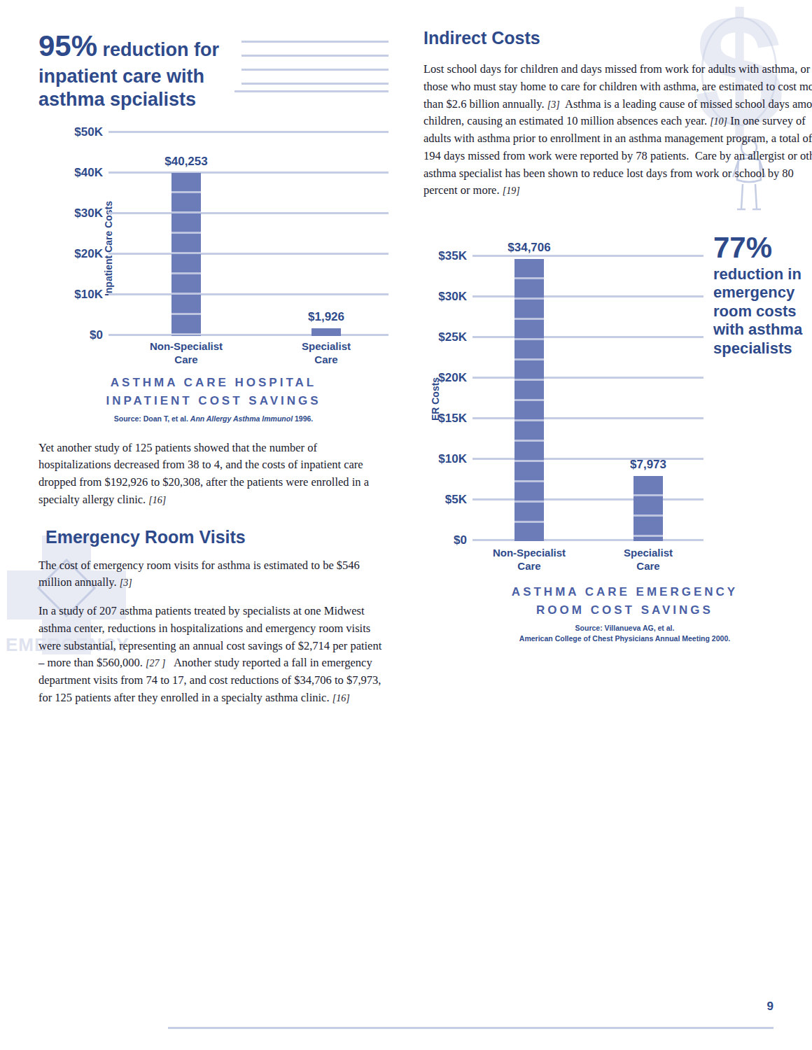$
95% reduction for inpatient care with asthma spcialists
Inpatient Care Costs
$0
$10K
$20K
$30K
$40K
$50K
$40,253
$1,926
Non-Specialist
Care
Specialist
Care
ASTHMA CARE HOSPITAL
INPATIENT COST SAVINGS
Source: Doan T, et al. Ann Allergy Asthma Immunol 1996.
Yet another study of 125 patients showed that the number of hospitalizations decreased from 38 to 4, and the costs of inpatient care dropped from $192,926 to $20,308, after the patients were enrolled in a specialty allergy clinic. [16]
EMERGENCY
Emergency Room Visits
The cost of emergency room visits for asthma is estimated to be $546 million annually. [3]
In a study of 207 asthma patients treated by specialists at one Midwest asthma center, reductions in hospitalizations and emergency room visits were substantial, representing an annual cost savings of $2,714 per patient – more than $560,000. [27 ] Another study reported a fall in emergency department visits from 74 to 17, and cost reductions of $34,706 to $7,973, for 125 patients after they enrolled in a specialty asthma clinic. [16]
Indirect Costs
Lost school days for children and days missed from work for adults with asthma, or those who must stay home to care for children with asthma, are estimated to cost more than $2.6 billion annually. [3] Asthma is a leading cause of missed school days among children, causing an estimated 10 million absences each year. [10] In one survey of adults with asthma prior to enrollment in an asthma management program, a total of 194 days missed from work were reported by 78 patients. Care by an allergist or other asthma specialist has been shown to reduce lost days from work or school by 80 percent or more. [19]
ER Costs
$0
$5K
$10K
$15K
$20K
$25K
$30K
$35K
$34,706
$7,973
Non-Specialist
Care
Specialist
Care
77% reduction in emergency room costs with asthma specialists
ASTHMA CARE EMERGENCY
ROOM COST SAVINGS
Source: Villanueva AG, et al.
American College of Chest Physicians Annual Meeting 2000.
9